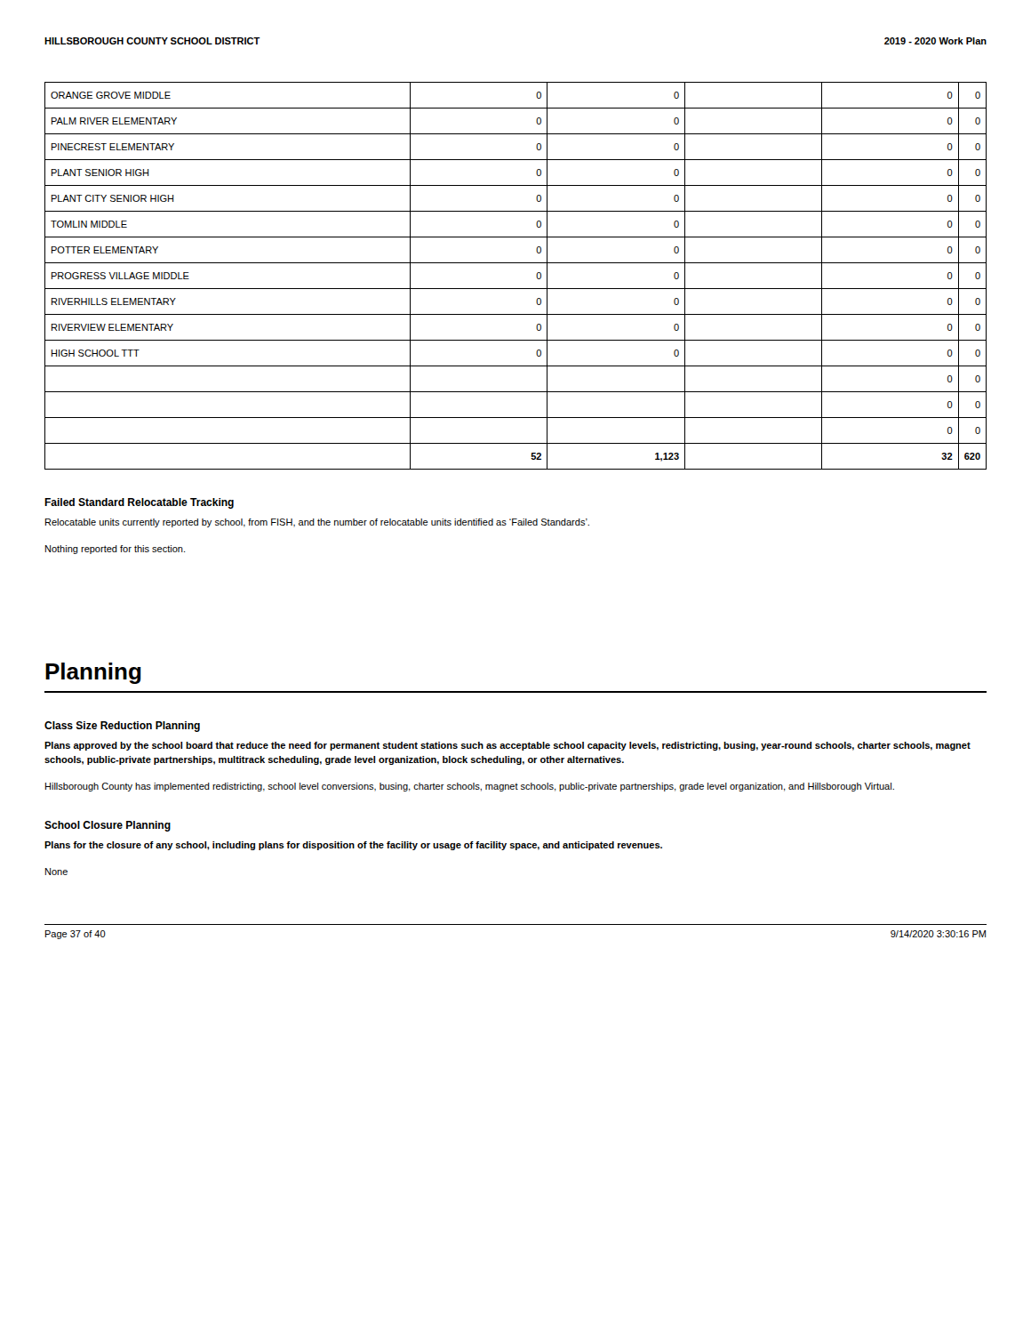HILLSBOROUGH COUNTY SCHOOL DISTRICT 2019 - 2020 Work Plan
| ORANGE GROVE MIDDLE | 0 | 0 | | 0 | 0 |
| PALM RIVER ELEMENTARY | 0 | 0 | | 0 | 0 |
| PINECREST ELEMENTARY | 0 | 0 | | 0 | 0 |
| PLANT SENIOR HIGH | 0 | 0 | | 0 | 0 |
| PLANT CITY SENIOR HIGH | 0 | 0 | | 0 | 0 |
| TOMLIN MIDDLE | 0 | 0 | | 0 | 0 |
| POTTER ELEMENTARY | 0 | 0 | | 0 | 0 |
| PROGRESS VILLAGE MIDDLE | 0 | 0 | | 0 | 0 |
| RIVERHILLS ELEMENTARY | 0 | 0 | | 0 | 0 |
| RIVERVIEW ELEMENTARY | 0 | 0 | | 0 | 0 |
| HIGH SCHOOL TTT | 0 | 0 | | 0 | 0 |
| | | | | 0 | 0 |
| | | | | 0 | 0 |
| | | | | 0 | 0 |
| | 52 | 1,123 | | 32 | 620 |
Failed Standard Relocatable Tracking
Relocatable units currently reported by school, from FISH, and the number of relocatable units identified as ‘Failed Standards’.
Nothing reported for this section.
Planning
Class Size Reduction Planning
Plans approved by the school board that reduce the need for permanent student stations such as acceptable school capacity levels, redistricting, busing, year-round schools, charter schools, magnet schools, public-private partnerships, multitrack scheduling, grade level organization, block scheduling, or other alternatives.
Hillsborough County has implemented redistricting, school level conversions, busing, charter schools, magnet schools, public-private partnerships, grade level organization, and Hillsborough Virtual.
School Closure Planning
Plans for the closure of any school, including plans for disposition of the facility or usage of facility space, and anticipated revenues.
None
Page 37 of 40 9/14/2020 3:30:16 PM